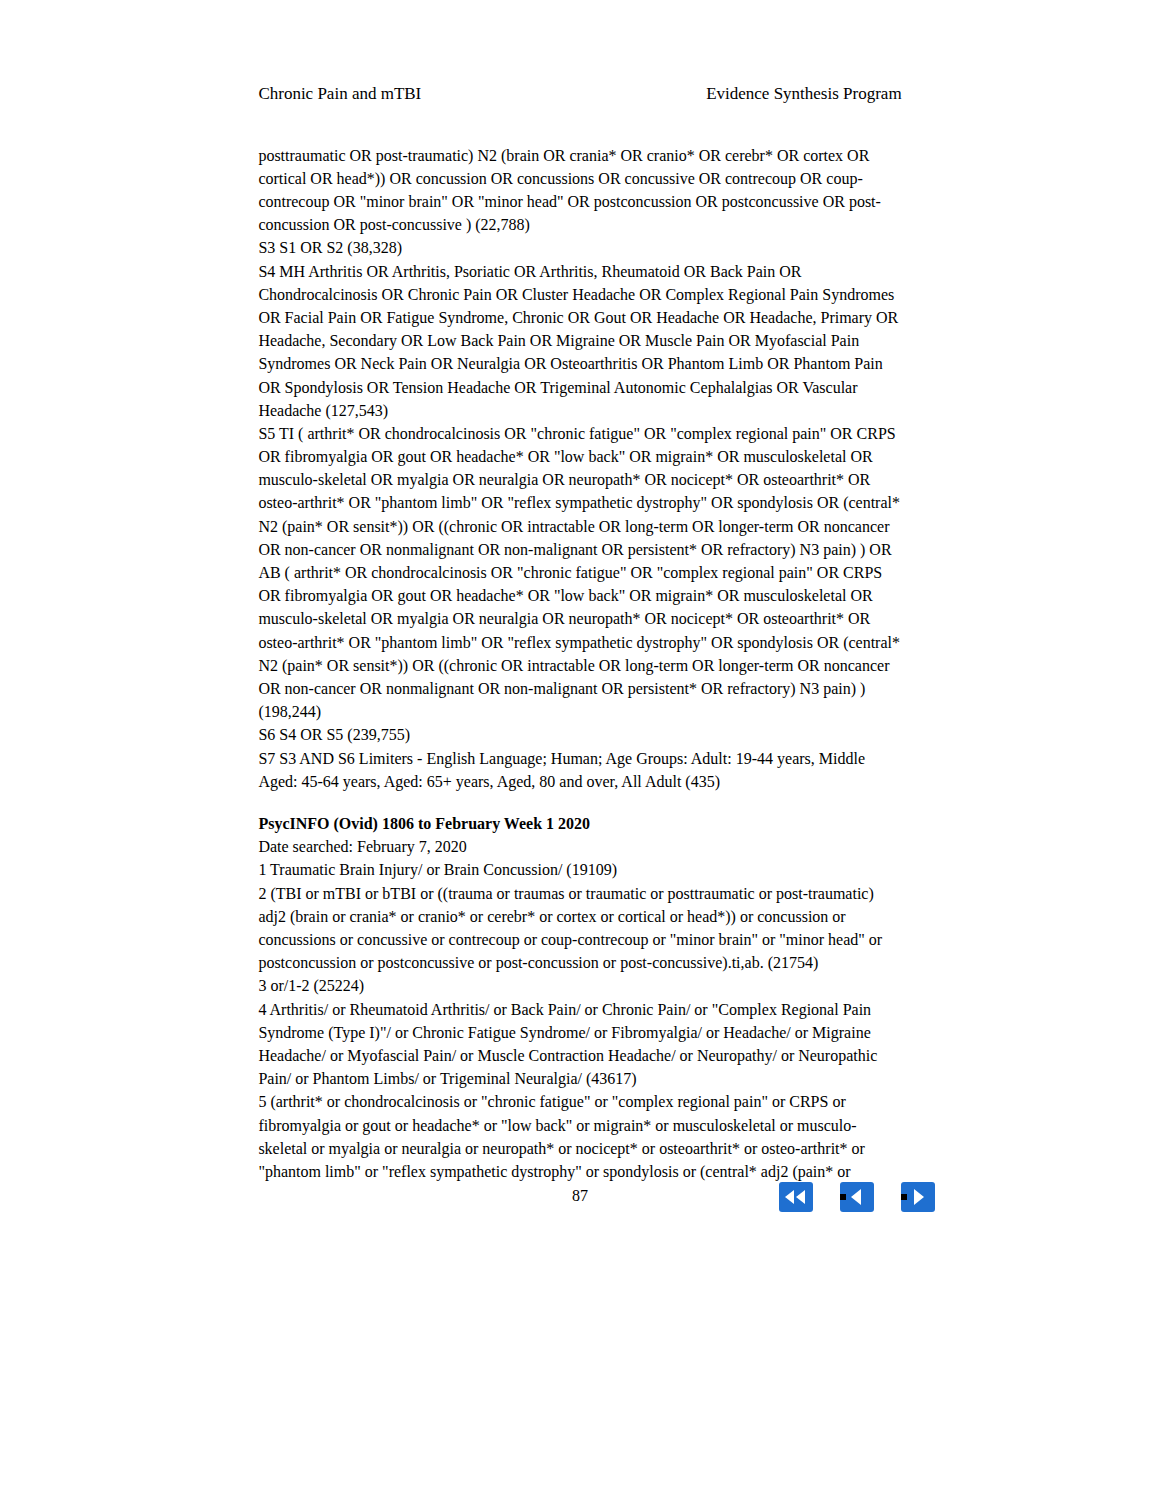Chronic Pain and mTBI
Evidence Synthesis Program
posttraumatic OR post-traumatic) N2 (brain OR crania* OR cranio* OR cerebr* OR cortex OR cortical OR head*)) OR concussion OR concussions OR concussive OR contrecoup OR coup-contrecoup OR "minor brain" OR "minor head" OR postconcussion OR postconcussive OR post-concussion OR post-concussive ) (22,788)
S3 S1 OR S2 (38,328)
S4 MH Arthritis OR Arthritis, Psoriatic OR Arthritis, Rheumatoid OR Back Pain OR Chondrocalcinosis OR Chronic Pain OR Cluster Headache OR Complex Regional Pain Syndromes OR Facial Pain OR Fatigue Syndrome, Chronic OR Gout OR Headache OR Headache, Primary OR Headache, Secondary OR Low Back Pain OR Migraine OR Muscle Pain OR Myofascial Pain Syndromes OR Neck Pain OR Neuralgia OR Osteoarthritis OR Phantom Limb OR Phantom Pain OR Spondylosis OR Tension Headache OR Trigeminal Autonomic Cephalalgias OR Vascular Headache (127,543)
S5 TI ( arthrit* OR chondrocalcinosis OR "chronic fatigue" OR "complex regional pain" OR CRPS OR fibromyalgia OR gout OR headache* OR "low back" OR migrain* OR musculoskeletal OR musculo-skeletal OR myalgia OR neuralgia OR neuropath* OR nocicept* OR osteoarthrit* OR osteo-arthrit* OR "phantom limb" OR "reflex sympathetic dystrophy" OR spondylosis OR (central* N2 (pain* OR sensit*)) OR ((chronic OR intractable OR long-term OR longer-term OR noncancer OR non-cancer OR nonmalignant OR non-malignant OR persistent* OR refractory) N3 pain) ) OR AB ( arthrit* OR chondrocalcinosis OR "chronic fatigue" OR "complex regional pain" OR CRPS OR fibromyalgia OR gout OR headache* OR "low back" OR migrain* OR musculoskeletal OR musculo-skeletal OR myalgia OR neuralgia OR neuropath* OR nocicept* OR osteoarthrit* OR osteo-arthrit* OR "phantom limb" OR "reflex sympathetic dystrophy" OR spondylosis OR (central* N2 (pain* OR sensit*)) OR ((chronic OR intractable OR long-term OR longer-term OR noncancer OR non-cancer OR nonmalignant OR non-malignant OR persistent* OR refractory) N3 pain) ) (198,244)
S6 S4 OR S5 (239,755)
S7 S3 AND S6 Limiters - English Language; Human; Age Groups: Adult: 19-44 years, Middle Aged: 45-64 years, Aged: 65+ years, Aged, 80 and over, All Adult (435)
PsycINFO (Ovid) 1806 to February Week 1 2020
Date searched: February 7, 2020
1 Traumatic Brain Injury/ or Brain Concussion/ (19109)
2 (TBI or mTBI or bTBI or ((trauma or traumas or traumatic or posttraumatic or post-traumatic) adj2 (brain or crania* or cranio* or cerebr* or cortex or cortical or head*)) or concussion or concussions or concussive or contrecoup or coup-contrecoup or "minor brain" or "minor head" or postconcussion or postconcussive or post-concussion or post-concussive).ti,ab. (21754)
3 or/1-2 (25224)
4 Arthritis/ or Rheumatoid Arthritis/ or Back Pain/ or Chronic Pain/ or "Complex Regional Pain Syndrome (Type I)"/ or Chronic Fatigue Syndrome/ or Fibromyalgia/ or Headache/ or Migraine Headache/ or Myofascial Pain/ or Muscle Contraction Headache/ or Neuropathy/ or Neuropathic Pain/ or Phantom Limbs/ or Trigeminal Neuralgia/ (43617)
5 (arthrit* or chondrocalcinosis or "chronic fatigue" or "complex regional pain" or CRPS or fibromyalgia or gout or headache* or "low back" or migrain* or musculoskeletal or musculo-skeletal or myalgia or neuralgia or neuropath* or nocicept* or osteoarthrit* or osteo-arthrit* or "phantom limb" or "reflex sympathetic dystrophy" or spondylosis or (central* adj2 (pain* or
87